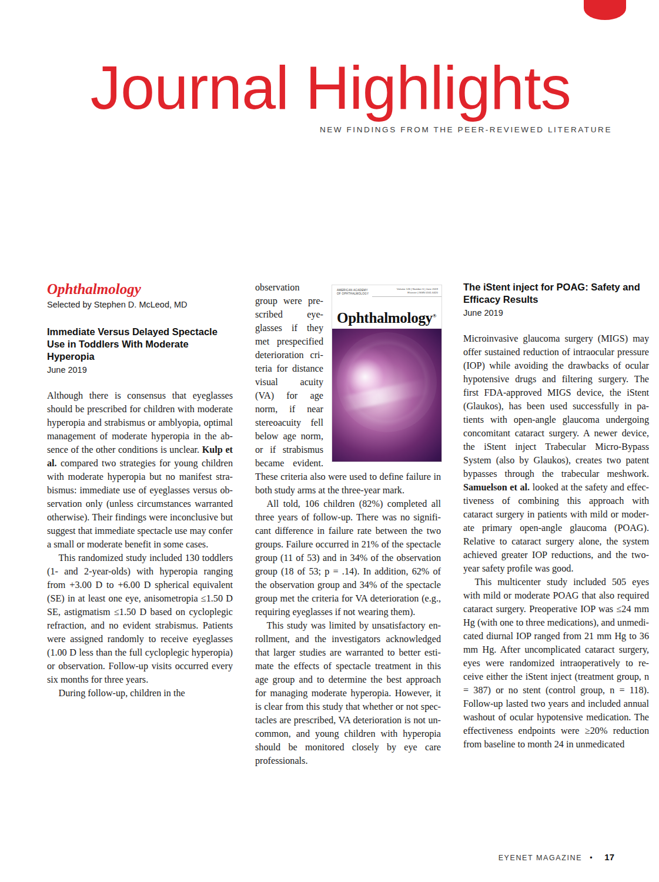Journal Highlights
New findings from the peer-reviewed literature
Ophthalmology
Selected by Stephen D. McLeod, MD
Immediate Versus Delayed Spectacle Use in Toddlers With Moderate Hyperopia
June 2019
Although there is consensus that eyeglasses should be prescribed for children with moderate hyperopia and strabismus or amblyopia, optimal management of moderate hyperopia in the absence of the other conditions is unclear. Kulp et al. compared two strategies for young children with moderate hyperopia but no manifest strabismus: immediate use of eyeglasses versus observation only (unless circumstances warranted otherwise). Their findings were inconclusive but suggest that immediate spectacle use may confer a small or moderate benefit in some cases.
This randomized study included 130 toddlers (1- and 2-year-olds) with hyperopia ranging from +3.00 D to +6.00 D spherical equivalent (SE) in at least one eye, anisometropia ≤1.50 D SE, astigmatism ≤1.50 D based on cycloplegic refraction, and no evident strabismus. Patients were assigned randomly to receive eyeglasses (1.00 D less than the full cycloplegic hyperopia) or observation. Follow-up visits occurred every six months for three years.
During follow-up, children in the
American Academy
of Ophthalmology
Volume 126 | Number 6 | June 2019
Elsevier | ISSN 0161-6420
Ophthalmology®
observation group were prescribed eyeglasses if they met prespecified deterioration criteria for distance visual acuity (VA) for age norm, if near stereoacuity fell below age norm, or if strabismus became evident. These criteria also were used to define failure in both study arms at the three-year mark.
All told, 106 children (82%) completed all three years of follow-up. There was no significant difference in failure rate between the two groups. Failure occurred in 21% of the spectacle group (11 of 53) and in 34% of the observation group (18 of 53; p = .14). In addition, 62% of the observation group and 34% of the spectacle group met the criteria for VA deterioration (e.g., requiring eyeglasses if not wearing them).
This study was limited by unsatisfactory enrollment, and the investigators acknowledged that larger studies are warranted to better estimate the effects of spectacle treatment in this age group and to determine the best approach for managing moderate hyperopia. However, it is clear from this study that whether or not spectacles are prescribed, VA deterioration is not uncommon, and young children with hyperopia should be monitored closely by eye care professionals.
The iStent inject for POAG: Safety and Efficacy Results
June 2019
Microinvasive glaucoma surgery (MIGS) may offer sustained reduction of intraocular pressure (IOP) while avoiding the drawbacks of ocular hypotensive drugs and filtering surgery. The first FDA-approved MIGS device, the iStent (Glaukos), has been used successfully in patients with open-angle glaucoma undergoing concomitant cataract surgery. A newer device, the iStent inject Trabecular Micro-Bypass System (also by Glaukos), creates two patent bypasses through the trabecular meshwork. Samuelson et al. looked at the safety and effectiveness of combining this approach with cataract surgery in patients with mild or moderate primary open-angle glaucoma (POAG). Relative to cataract surgery alone, the system achieved greater IOP reductions, and the two-year safety profile was good.
This multicenter study included 505 eyes with mild or moderate POAG that also required cataract surgery. Preoperative IOP was ≤24 mm Hg (with one to three medications), and unmedicated diurnal IOP ranged from 21 mm Hg to 36 mm Hg. After uncomplicated cataract surgery, eyes were randomized intraoperatively to receive either the iStent inject (treatment group, n = 387) or no stent (control group, n = 118). Follow-up lasted two years and included annual washout of ocular hypotensive medication. The effectiveness endpoints were ≥20% reduction from baseline to month 24 in unmedicated
Eyenet Magazine • 17